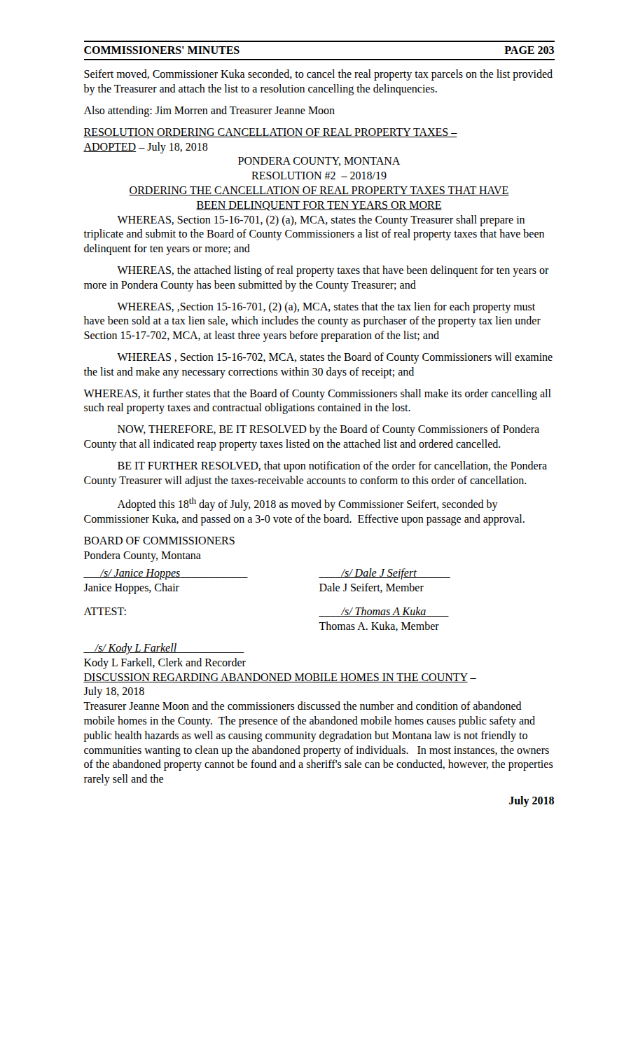COMMISSIONERS' MINUTES PAGE 203
Seifert moved, Commissioner Kuka seconded, to cancel the real property tax parcels on the list provided by the Treasurer and attach the list to a resolution cancelling the delinquencies.
Also attending: Jim Morren and Treasurer Jeanne Moon
RESOLUTION ORDERING CANCELLATION OF REAL PROPERTY TAXES –
ADOPTED – July 18, 2018
PONDERA COUNTY, MONTANA
RESOLUTION #2 – 2018/19
ORDERING THE CANCELLATION OF REAL PROPERTY TAXES THAT HAVE
BEEN DELINQUENT FOR TEN YEARS OR MORE
WHEREAS, Section 15-16-701, (2) (a), MCA, states the County Treasurer shall prepare in triplicate and submit to the Board of County Commissioners a list of real property taxes that have been delinquent for ten years or more; and
WHEREAS, the attached listing of real property taxes that have been delinquent for ten years or more in Pondera County has been submitted by the County Treasurer; and
WHEREAS, ,Section 15-16-701, (2) (a), MCA, states that the tax lien for each property must have been sold at a tax lien sale, which includes the county as purchaser of the property tax lien under Section 15-17-702, MCA, at least three years before preparation of the list; and
WHEREAS , Section 15-16-702, MCA, states the Board of County Commissioners will examine the list and make any necessary corrections within 30 days of receipt; and
WHEREAS, it further states that the Board of County Commissioners shall make its order cancelling all such real property taxes and contractual obligations contained in the lost.
NOW, THEREFORE, BE IT RESOLVED by the Board of County Commissioners of Pondera County that all indicated reap property taxes listed on the attached list and ordered cancelled.
BE IT FURTHER RESOLVED, that upon notification of the order for cancellation, the Pondera County Treasurer will adjust the taxes-receivable accounts to conform to this order of cancellation.
Adopted this 18th day of July, 2018 as moved by Commissioner Seifert, seconded by Commissioner Kuka, and passed on a 3-0 vote of the board. Effective upon passage and approval.
BOARD OF COMMISSIONERS
Pondera County, Montana
| ___ /s/ Janice Hoppes ____________ Janice Hoppes, Chair | ____ /s/ Dale J Seifert ______ Dale J Seifert, Member |
| ATTEST: | ____ /s/ Thomas A Kuka ____ Thomas A. Kuka, Member |
__/s/ Kody L Farkell____________
Kody L Farkell, Clerk and Recorder
DISCUSSION REGARDING ABANDONED MOBILE HOMES IN THE COUNTY –
July 18, 2018
Treasurer Jeanne Moon and the commissioners discussed the number and condition of abandoned mobile homes in the County. The presence of the abandoned mobile homes causes public safety and public health hazards as well as causing community degradation but Montana law is not friendly to communities wanting to clean up the abandoned property of individuals. In most instances, the owners of the abandoned property cannot be found and a sheriff's sale can be conducted, however, the properties rarely sell and the
July 2018